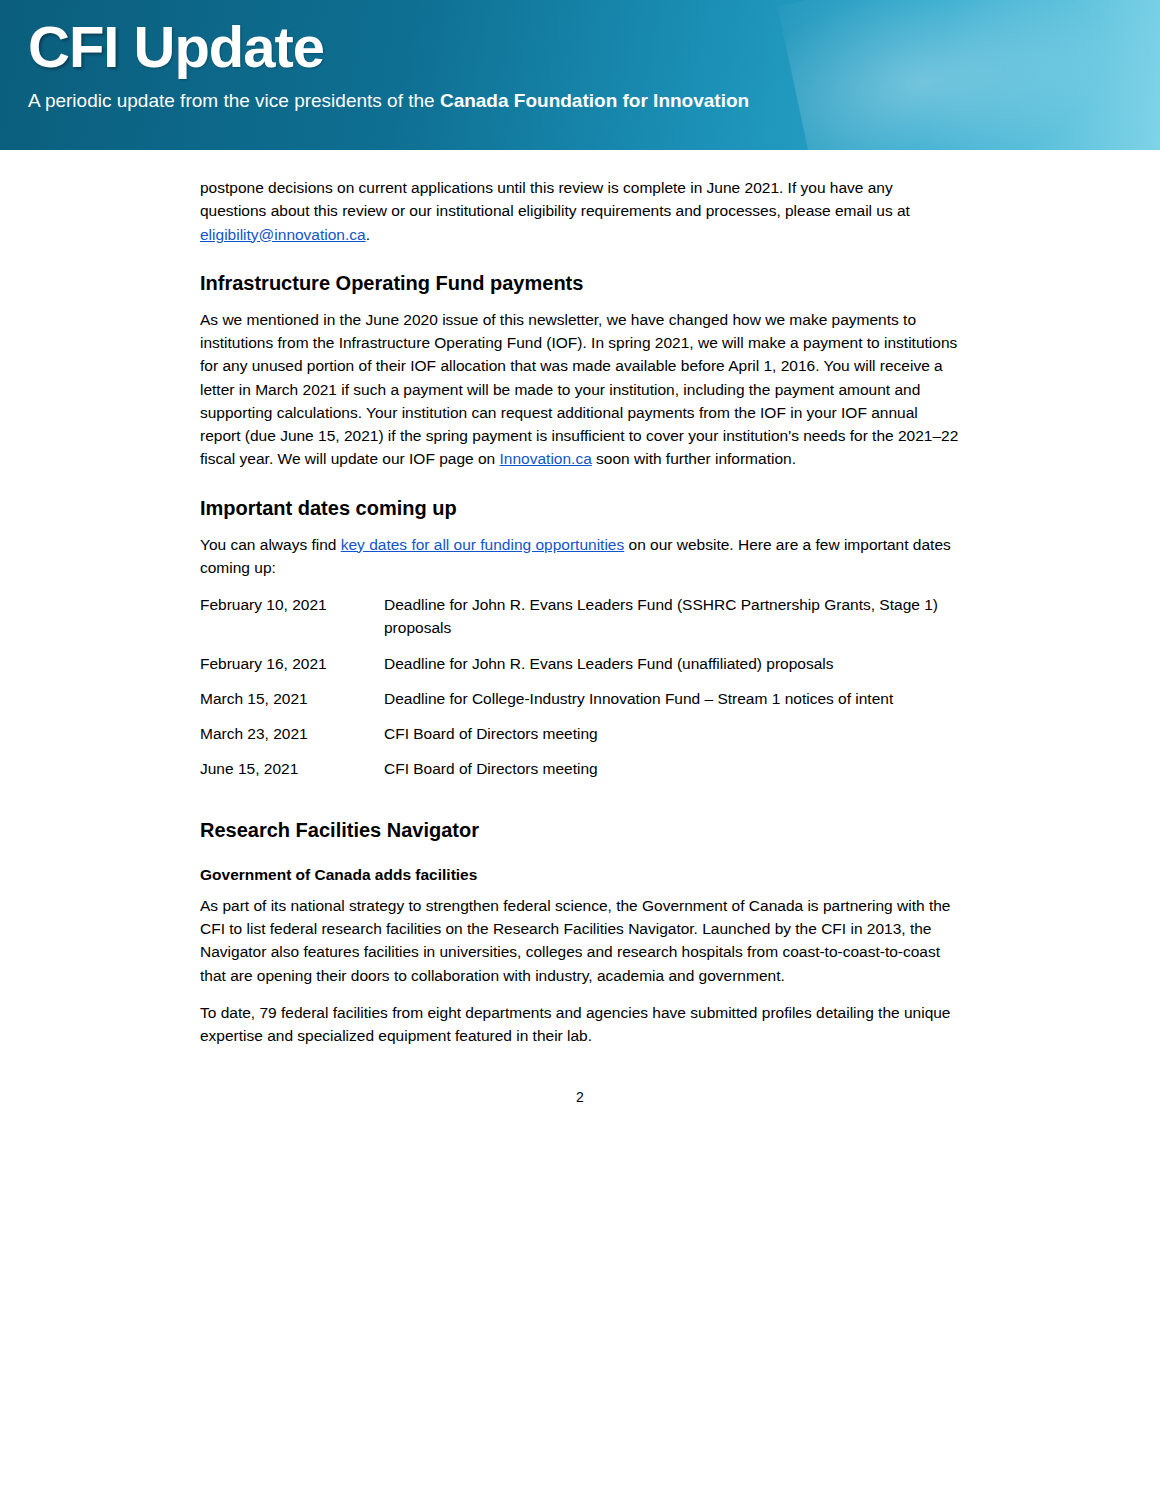CFI Update
A periodic update from the vice presidents of the Canada Foundation for Innovation
postpone decisions on current applications until this review is complete in June 2021. If you have any questions about this review or our institutional eligibility requirements and processes, please email us at eligibility@innovation.ca.
Infrastructure Operating Fund payments
As we mentioned in the June 2020 issue of this newsletter, we have changed how we make payments to institutions from the Infrastructure Operating Fund (IOF). In spring 2021, we will make a payment to institutions for any unused portion of their IOF allocation that was made available before April 1, 2016. You will receive a letter in March 2021 if such a payment will be made to your institution, including the payment amount and supporting calculations. Your institution can request additional payments from the IOF in your IOF annual report (due June 15, 2021) if the spring payment is insufficient to cover your institution's needs for the 2021–22 fiscal year. We will update our IOF page on Innovation.ca soon with further information.
Important dates coming up
You can always find key dates for all our funding opportunities on our website. Here are a few important dates coming up:
| February 10, 2021 | Deadline for John R. Evans Leaders Fund (SSHRC Partnership Grants, Stage 1) proposals |
| February 16, 2021 | Deadline for John R. Evans Leaders Fund (unaffiliated) proposals |
| March 15, 2021 | Deadline for College-Industry Innovation Fund – Stream 1 notices of intent |
| March 23, 2021 | CFI Board of Directors meeting |
| June 15, 2021 | CFI Board of Directors meeting |
Research Facilities Navigator
Government of Canada adds facilities
As part of its national strategy to strengthen federal science, the Government of Canada is partnering with the CFI to list federal research facilities on the Research Facilities Navigator. Launched by the CFI in 2013, the Navigator also features facilities in universities, colleges and research hospitals from coast-to-coast-to-coast that are opening their doors to collaboration with industry, academia and government.
To date, 79 federal facilities from eight departments and agencies have submitted profiles detailing the unique expertise and specialized equipment featured in their lab.
2